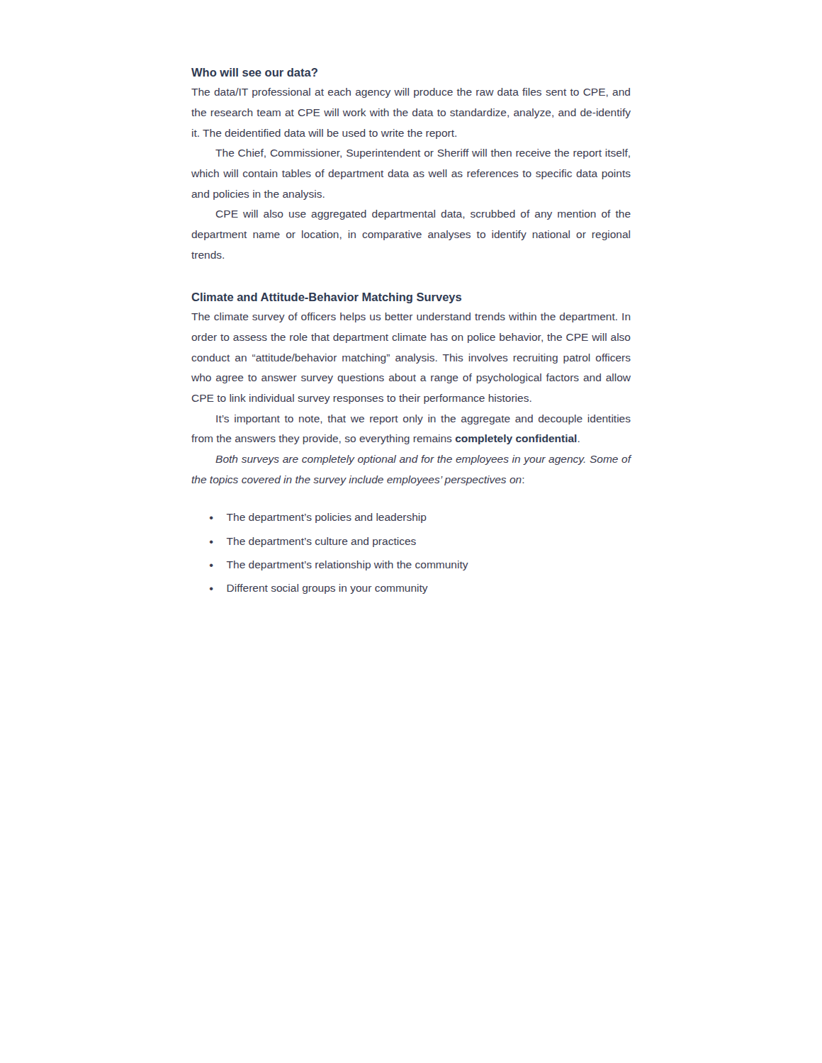Who will see our data?
The data/IT professional at each agency will produce the raw data files sent to CPE, and the research team at CPE will work with the data to standardize, analyze, and de-identify it. The deidentified data will be used to write the report.
The Chief, Commissioner, Superintendent or Sheriff will then receive the report itself, which will contain tables of department data as well as references to specific data points and policies in the analysis.
CPE will also use aggregated departmental data, scrubbed of any mention of the department name or location, in comparative analyses to identify national or regional trends.
Climate and Attitude-Behavior Matching Surveys
The climate survey of officers helps us better understand trends within the department. In order to assess the role that department climate has on police behavior, the CPE will also conduct an “attitude/behavior matching” analysis. This involves recruiting patrol officers who agree to answer survey questions about a range of psychological factors and allow CPE to link individual survey responses to their performance histories.
It’s important to note, that we report only in the aggregate and decouple identities from the answers they provide, so everything remains completely confidential.
Both surveys are completely optional and for the employees in your agency. Some of the topics covered in the survey include employees’ perspectives on:
The department’s policies and leadership
The department’s culture and practices
The department’s relationship with the community
Different social groups in your community